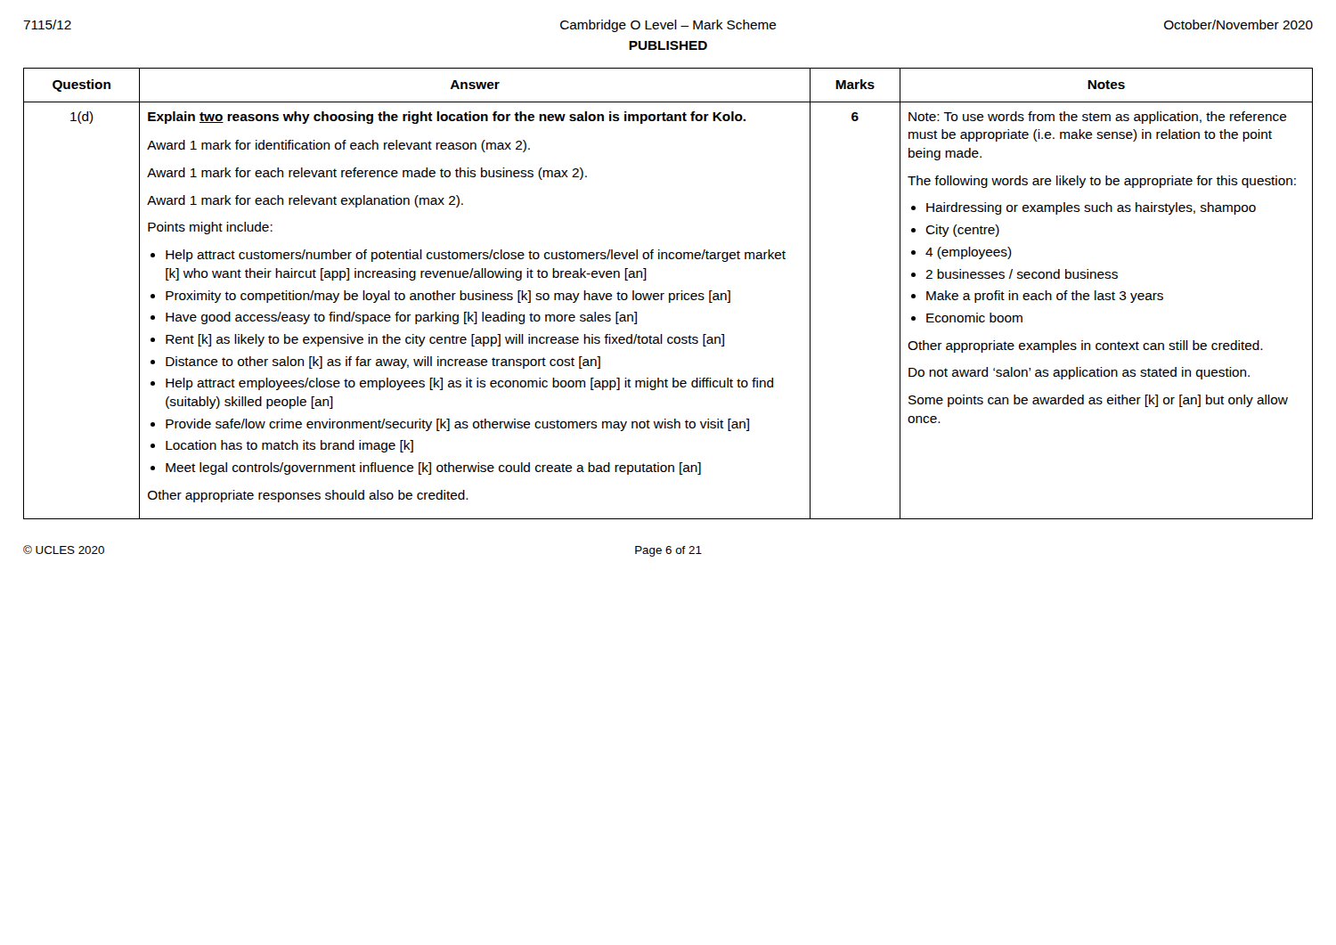7115/12
Cambridge O Level – Mark Scheme
PUBLISHED
October/November 2020
| Question | Answer | Marks | Notes |
| --- | --- | --- | --- |
| 1(d) | Explain two reasons why choosing the right location for the new salon is important for Kolo. Award 1 mark for identification of each relevant reason (max 2). Award 1 mark for each relevant reference made to this business (max 2). Award 1 mark for each relevant explanation (max 2). Points might include: Help attract customers/number of potential customers/close to customers/level of income/target market [k] who want their haircut [app] increasing revenue/allowing it to break-even [an] Proximity to competition/may be loyal to another business [k] so may have to lower prices [an] Have good access/easy to find/space for parking [k] leading to more sales [an] Rent [k] as likely to be expensive in the city centre [app] will increase his fixed/total costs [an] Distance to other salon [k] as if far away, will increase transport cost [an] Help attract employees/close to employees [k] as it is economic boom [app] it might be difficult to find (suitably) skilled people [an] Provide safe/low crime environment/security [k] as otherwise customers may not wish to visit [an] Location has to match its brand image [k] Meet legal controls/government influence [k] otherwise could create a bad reputation [an] Other appropriate responses should also be credited. | 6 | Note: To use words from the stem as application, the reference must be appropriate (i.e. make sense) in relation to the point being made. The following words are likely to be appropriate for this question: Hairdressing or examples such as hairstyles, shampoo City (centre) 4 (employees) 2 businesses / second business Make a profit in each of the last 3 years Economic boom Other appropriate examples in context can still be credited. Do not award ‘salon’ as application as stated in question. Some points can be awarded as either [k] or [an] but only allow once. |
© UCLES 2020
Page 6 of 21